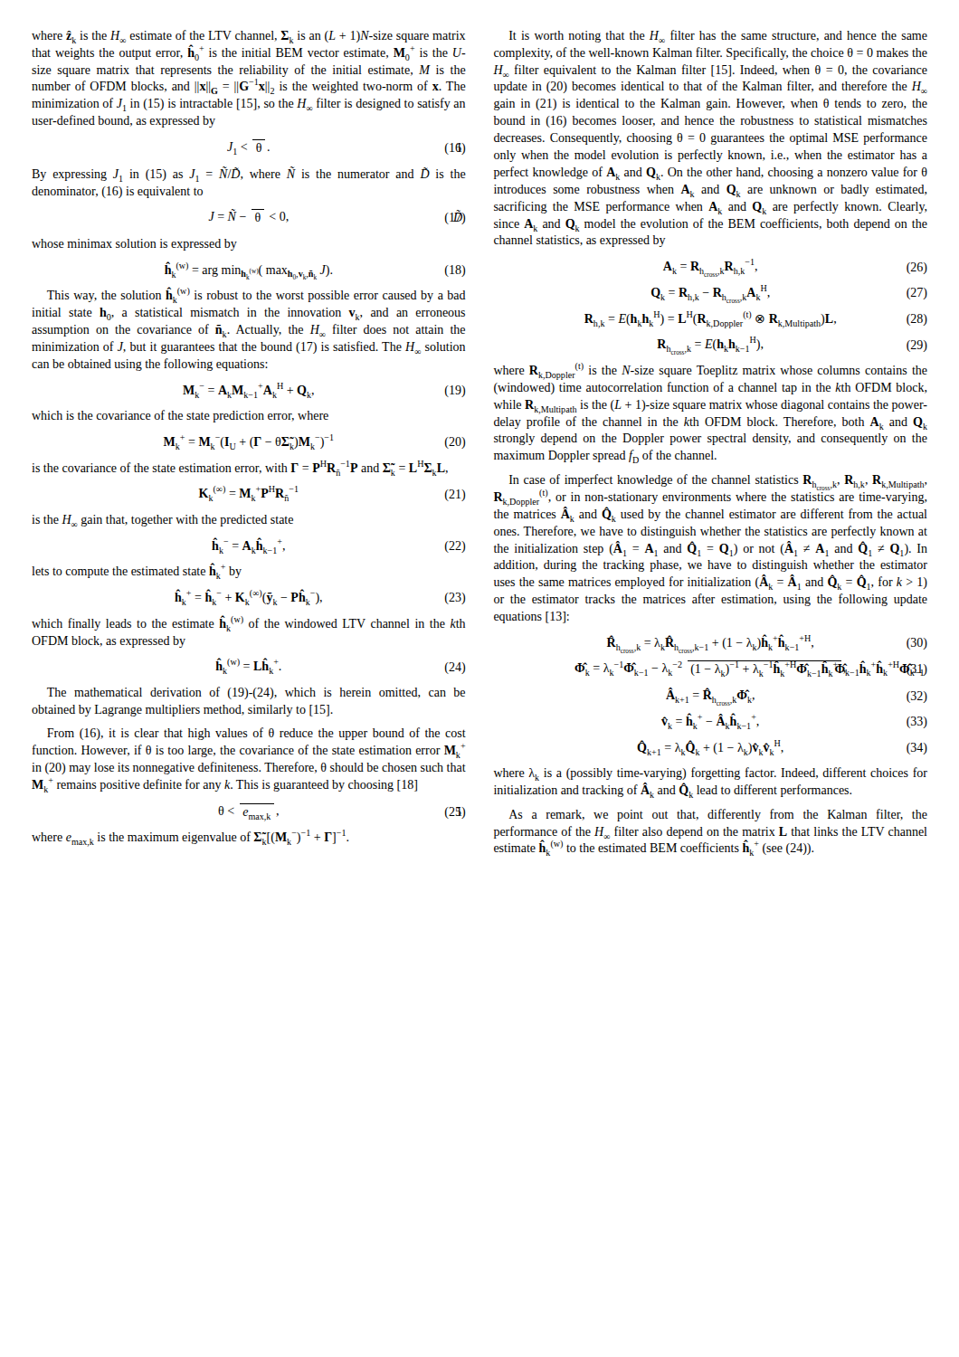where ẑk is the H∞ estimate of the LTV channel, Σk is an (L + 1)N-size square matrix that weights the output error, ĥ0+ is the initial BEM vector estimate, M0+ is the U-size square matrix that represents the reliability of the initial estimate, M is the number of OFDM blocks, and ||x||G = ||G−1x||2 is the weighted two-norm of x. The minimization of J1 in (15) is intractable [15], so the H∞ filter is designed to satisfy an user-defined bound, as expressed by
J1 < 1 θ. (16)
By expressing J1 in (15) as J1 = Ñ/D̃, where Ñ is the numerator and D̃ is the denominator, (16) is equivalent to
J = Ñ − D̃θ < 0, (17)
whose minimax solution is expressed by
ĥk(w) = arg minhk(w)( maxh0,vk,ñk J). (18)
This way, the solution ĥk(w) is robust to the worst possible error caused by a bad initial state h0, a statistical mismatch in the innovation vk, and an erroneous assumption on the covariance of ñk. Actually, the H∞ filter does not attain the minimization of J, but it guarantees that the bound (17) is satisfied. The H∞ solution can be obtained using the following equations:
Mk− = AkMk−1+AkH + Qk, (19)
which is the covariance of the state prediction error, where
Mk+ = Mk−(IU + (Γ − θΣ̃k)Mk−)−1 (20)
is the covariance of the state estimation error, with Γ = PHRñ−1P and Σ̃k = LHΣkL,
Kk(∞) = Mk+PHRñ−1 (21)
is the H∞ gain that, together with the predicted state
ĥk− = Akĥk−1+, (22)
lets to compute the estimated state ĥk+ by
ĥk+ = ĥk− + Kk(∞)(ỹk − Pĥk−), (23)
which finally leads to the estimate ĥk(w) of the windowed LTV channel in the kth OFDM block, as expressed by
ĥk(w) = Lĥk+. (24)
The mathematical derivation of (19)-(24), which is herein omitted, can be obtained by Lagrange multipliers method, similarly to [15].
From (16), it is clear that high values of θ reduce the upper bound of the cost function. However, if θ is too large, the covariance of the state estimation error Mk+ in (20) may lose its nonnegative definiteness. Therefore, θ should be chosen such that Mk+ remains positive definite for any k. This is guaranteed by choosing [18]
θ < 1 emax,k, (25)
where emax,k is the maximum eigenvalue of Σ̃k[(Mk−)−1 + Γ]−1.
It is worth noting that the H∞ filter has the same structure, and hence the same complexity, of the well-known Kalman filter. Specifically, the choice θ = 0 makes the H∞ filter equivalent to the Kalman filter [15]. Indeed, when θ = 0, the covariance update in (20) becomes identical to that of the Kalman filter, and therefore the H∞ gain in (21) is identical to the Kalman gain. However, when θ tends to zero, the bound in (16) becomes looser, and hence the robustness to statistical mismatches decreases. Consequently, choosing θ = 0 guarantees the optimal MSE performance only when the model evolution is perfectly known, i.e., when the estimator has a perfect knowledge of Ak and Qk. On the other hand, choosing a nonzero value for θ introduces some robustness when Ak and Qk are unknown or badly estimated, sacrificing the MSE performance when Ak and Qk are perfectly known. Clearly, since Ak and Qk model the evolution of the BEM coefficients, both depend on the channel statistics, as expressed by
Ak = Rhcross,kRh,k−1, (26)
Qk = Rh,k − Rhcross,kAkH, (27)
Rh,k = E(hkhkH) = LH(Rk,Doppler(t) ⊗ Rk,Multipath)L, (28)
Rhcross,k = E(hkhk−1H), (29)
where Rk,Doppler(t) is the N-size square Toeplitz matrix whose columns contains the (windowed) time autocorrelation function of a channel tap in the kth OFDM block, while Rk,Multipath is the (L + 1)-size square matrix whose diagonal contains the power-delay profile of the channel in the kth OFDM block. Therefore, both Ak and Qk strongly depend on the Doppler power spectral density, and consequently on the maximum Doppler spread fD of the channel.
In case of imperfect knowledge of the channel statistics Rhcross,k, Rh,k, Rk,Multipath, Rk,Doppler(t), or in non-stationary environments where the statistics are time-varying, the matrices Âk and Q̂k used by the channel estimator are different from the actual ones. Therefore, we have to distinguish whether the statistics are perfectly known at the initialization step (Â1 = A1 and Q̂1 = Q1) or not (Â1 ≠ A1 and Q̂1 ≠ Q1). In addition, during the tracking phase, we have to distinguish whether the estimator uses the same matrices employed for initialization (Âk = Â1 and Q̂k = Q̂1, for k > 1) or the estimator tracks the matrices after estimation, using the following update equations [13]:
R̂hcross,k = λkR̂hcross,k−1 + (1 − λk)ĥk+ĥk−1+H, (30)
Φ̂k = λk−1Φ̂k−1 − λk−2 Φ̂k−1ĥk+ĥk+HΦ̂k−1(1 − λk)−1 + λk−1ĥk+HΦ̂k−1ĥk+, (31)
Âk+1 = R̂hcross,kΦ̂k, (32)
v̂k = ĥk+ − Âkĥk−1+, (33)
Q̂k+1 = λkQ̂k + (1 − λk)v̂kv̂kH, (34)
where λk is a (possibly time-varying) forgetting factor. Indeed, different choices for initialization and tracking of Âk and Q̂k lead to different performances.
As a remark, we point out that, differently from the Kalman filter, the performance of the H∞ filter also depend on the matrix L that links the LTV channel estimate ĥk(w) to the estimated BEM coefficients ĥk+ (see (24)).